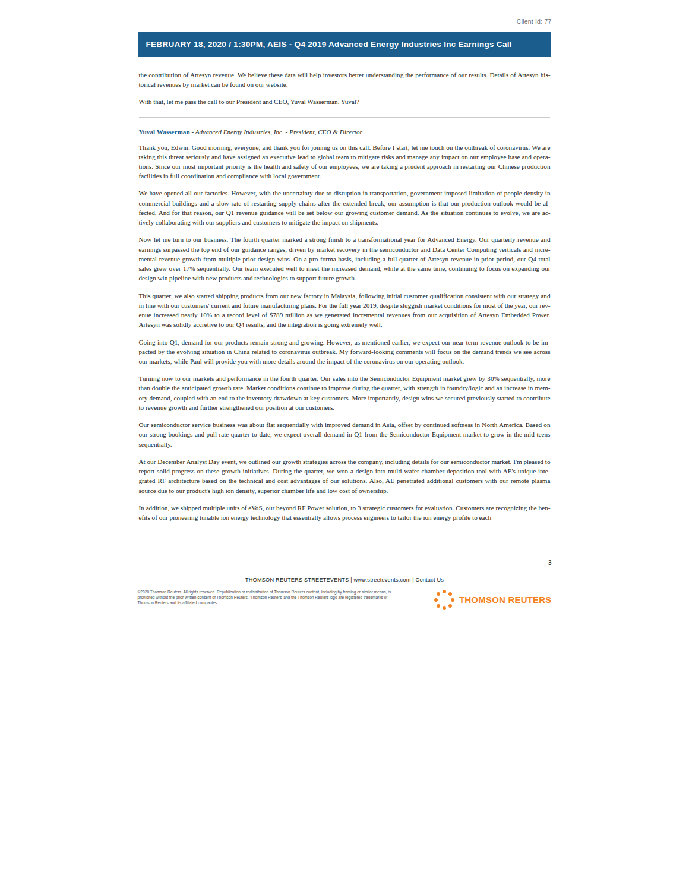Client Id: 77
FEBRUARY 18, 2020 / 1:30PM, AEIS - Q4 2019 Advanced Energy Industries Inc Earnings Call
the contribution of Artesyn revenue. We believe these data will help investors better understanding the performance of our results. Details of Artesyn historical revenues by market can be found on our website.
With that, let me pass the call to our President and CEO, Yuval Wasserman. Yuval?
Yuval Wasserman - Advanced Energy Industries, Inc. - President, CEO & Director
Thank you, Edwin. Good morning, everyone, and thank you for joining us on this call. Before I start, let me touch on the outbreak of coronavirus. We are taking this threat seriously and have assigned an executive lead to global team to mitigate risks and manage any impact on our employee base and operations. Since our most important priority is the health and safety of our employees, we are taking a prudent approach in restarting our Chinese production facilities in full coordination and compliance with local government.
We have opened all our factories. However, with the uncertainty due to disruption in transportation, government-imposed limitation of people density in commercial buildings and a slow rate of restarting supply chains after the extended break, our assumption is that our production outlook would be affected. And for that reason, our Q1 revenue guidance will be set below our growing customer demand. As the situation continues to evolve, we are actively collaborating with our suppliers and customers to mitigate the impact on shipments.
Now let me turn to our business. The fourth quarter marked a strong finish to a transformational year for Advanced Energy. Our quarterly revenue and earnings surpassed the top end of our guidance ranges, driven by market recovery in the semiconductor and Data Center Computing verticals and incremental revenue growth from multiple prior design wins. On a pro forma basis, including a full quarter of Artesyn revenue in prior period, our Q4 total sales grew over 17% sequentially. Our team executed well to meet the increased demand, while at the same time, continuing to focus on expanding our design win pipeline with new products and technologies to support future growth.
This quarter, we also started shipping products from our new factory in Malaysia, following initial customer qualification consistent with our strategy and in line with our customers' current and future manufacturing plans. For the full year 2019, despite sluggish market conditions for most of the year, our revenue increased nearly 10% to a record level of $789 million as we generated incremental revenues from our acquisition of Artesyn Embedded Power. Artesyn was solidly accretive to our Q4 results, and the integration is going extremely well.
Going into Q1, demand for our products remain strong and growing. However, as mentioned earlier, we expect our near-term revenue outlook to be impacted by the evolving situation in China related to coronavirus outbreak. My forward-looking comments will focus on the demand trends we see across our markets, while Paul will provide you with more details around the impact of the coronavirus on our operating outlook.
Turning now to our markets and performance in the fourth quarter. Our sales into the Semiconductor Equipment market grew by 30% sequentially, more than double the anticipated growth rate. Market conditions continue to improve during the quarter, with strength in foundry/logic and an increase in memory demand, coupled with an end to the inventory drawdown at key customers. More importantly, design wins we secured previously started to contribute to revenue growth and further strengthened our position at our customers.
Our semiconductor service business was about flat sequentially with improved demand in Asia, offset by continued softness in North America. Based on our strong bookings and pull rate quarter-to-date, we expect overall demand in Q1 from the Semiconductor Equipment market to grow in the mid-teens sequentially.
At our December Analyst Day event, we outlined our growth strategies across the company, including details for our semiconductor market. I'm pleased to report solid progress on these growth initiatives. During the quarter, we won a design into multi-wafer chamber deposition tool with AE's unique integrated RF architecture based on the technical and cost advantages of our solutions. Also, AE penetrated additional customers with our remote plasma source due to our product's high ion density, superior chamber life and low cost of ownership.
In addition, we shipped multiple units of eVoS, our beyond RF Power solution, to 3 strategic customers for evaluation. Customers are recognizing the benefits of our pioneering tunable ion energy technology that essentially allows process engineers to tailor the ion energy profile to each
3
THOMSON REUTERS STREETEVENTS | www.streetevents.com | Contact Us
©2020 Thomson Reuters. All rights reserved. Republication or redistribution of Thomson Reuters content, including by framing or similar means, is prohibited without the prior written consent of Thomson Reuters. 'Thomson Reuters' and the Thomson Reuters logo are registered trademarks of Thomson Reuters and its affiliated companies.
THOMSON REUTERS